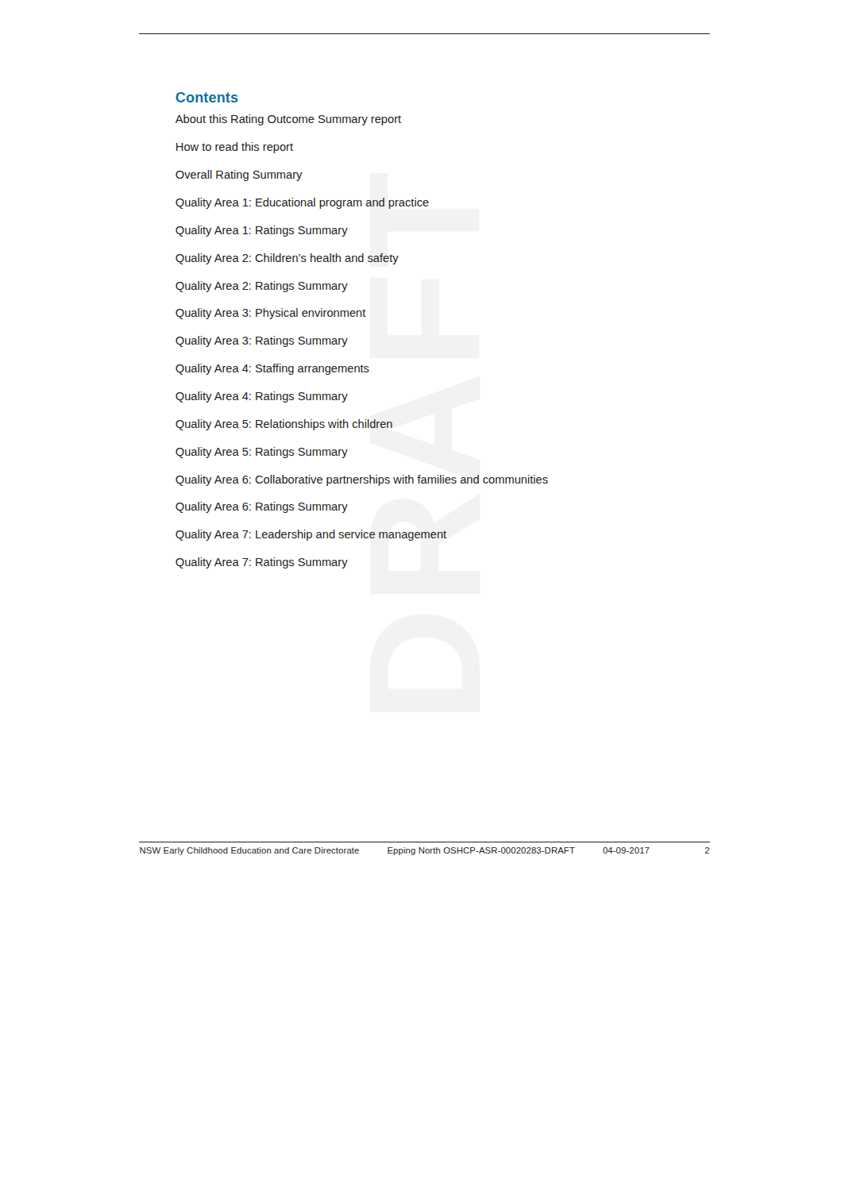DRAFT
Contents
About this Rating Outcome Summary report
How to read this report
Overall Rating Summary
Quality Area 1: Educational program and practice
Quality Area 1: Ratings Summary
Quality Area 2: Children’s health and safety
Quality Area 2: Ratings Summary
Quality Area 3: Physical environment
Quality Area 3: Ratings Summary
Quality Area 4: Staffing arrangements
Quality Area 4: Ratings Summary
Quality Area 5: Relationships with children
Quality Area 5: Ratings Summary
Quality Area 6: Collaborative partnerships with families and communities
Quality Area 6: Ratings Summary
Quality Area 7: Leadership and service management
Quality Area 7: Ratings Summary
NSW Early Childhood Education and Care Directorate
Epping North OSHCP-ASR-00020283-DRAFT
04-09-2017 2